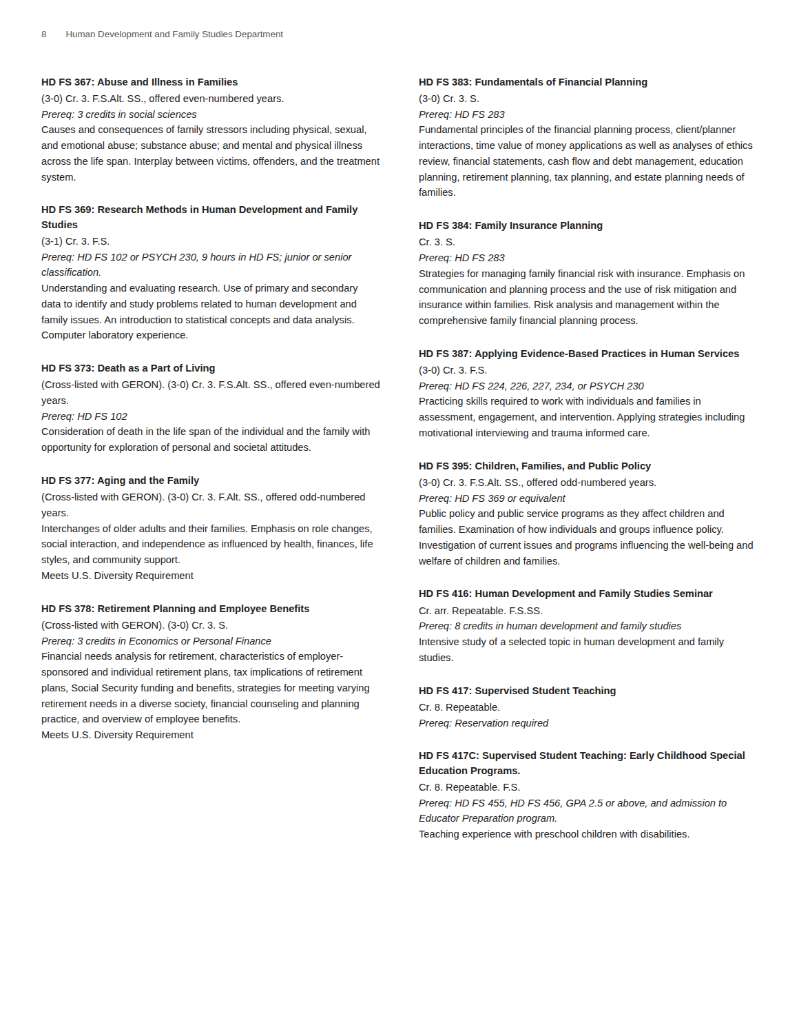8 Human Development and Family Studies Department
HD FS 367: Abuse and Illness in Families
(3-0) Cr. 3. F.S.Alt. SS., offered even-numbered years.
Prereq: 3 credits in social sciences
Causes and consequences of family stressors including physical, sexual, and emotional abuse; substance abuse; and mental and physical illness across the life span. Interplay between victims, offenders, and the treatment system.
HD FS 369: Research Methods in Human Development and Family Studies
(3-1) Cr. 3. F.S.
Prereq: HD FS 102 or PSYCH 230, 9 hours in HD FS; junior or senior classification.
Understanding and evaluating research. Use of primary and secondary data to identify and study problems related to human development and family issues. An introduction to statistical concepts and data analysis. Computer laboratory experience.
HD FS 373: Death as a Part of Living
(Cross-listed with GERON). (3-0) Cr. 3. F.S.Alt. SS., offered even-numbered years.
Prereq: HD FS 102
Consideration of death in the life span of the individual and the family with opportunity for exploration of personal and societal attitudes.
HD FS 377: Aging and the Family
(Cross-listed with GERON). (3-0) Cr. 3. F.Alt. SS., offered odd-numbered years.
Interchanges of older adults and their families. Emphasis on role changes, social interaction, and independence as influenced by health, finances, life styles, and community support.
Meets U.S. Diversity Requirement
HD FS 378: Retirement Planning and Employee Benefits
(Cross-listed with GERON). (3-0) Cr. 3. S.
Prereq: 3 credits in Economics or Personal Finance
Financial needs analysis for retirement, characteristics of employer-sponsored and individual retirement plans, tax implications of retirement plans, Social Security funding and benefits, strategies for meeting varying retirement needs in a diverse society, financial counseling and planning practice, and overview of employee benefits.
Meets U.S. Diversity Requirement
HD FS 383: Fundamentals of Financial Planning
(3-0) Cr. 3. S.
Prereq: HD FS 283
Fundamental principles of the financial planning process, client/planner interactions, time value of money applications as well as analyses of ethics review, financial statements, cash flow and debt management, education planning, retirement planning, tax planning, and estate planning needs of families.
HD FS 384: Family Insurance Planning
Cr. 3. S.
Prereq: HD FS 283
Strategies for managing family financial risk with insurance. Emphasis on communication and planning process and the use of risk mitigation and insurance within families. Risk analysis and management within the comprehensive family financial planning process.
HD FS 387: Applying Evidence-Based Practices in Human Services
(3-0) Cr. 3. F.S.
Prereq: HD FS 224, 226, 227, 234, or PSYCH 230
Practicing skills required to work with individuals and families in assessment, engagement, and intervention. Applying strategies including motivational interviewing and trauma informed care.
HD FS 395: Children, Families, and Public Policy
(3-0) Cr. 3. F.S.Alt. SS., offered odd-numbered years.
Prereq: HD FS 369 or equivalent
Public policy and public service programs as they affect children and families. Examination of how individuals and groups influence policy. Investigation of current issues and programs influencing the well-being and welfare of children and families.
HD FS 416: Human Development and Family Studies Seminar
Cr. arr. Repeatable. F.S.SS.
Prereq: 8 credits in human development and family studies
Intensive study of a selected topic in human development and family studies.
HD FS 417: Supervised Student Teaching
Cr. 8. Repeatable.
Prereq: Reservation required
HD FS 417C: Supervised Student Teaching: Early Childhood Special Education Programs.
Cr. 8. Repeatable. F.S.
Prereq: HD FS 455, HD FS 456, GPA 2.5 or above, and admission to Educator Preparation program.
Teaching experience with preschool children with disabilities.